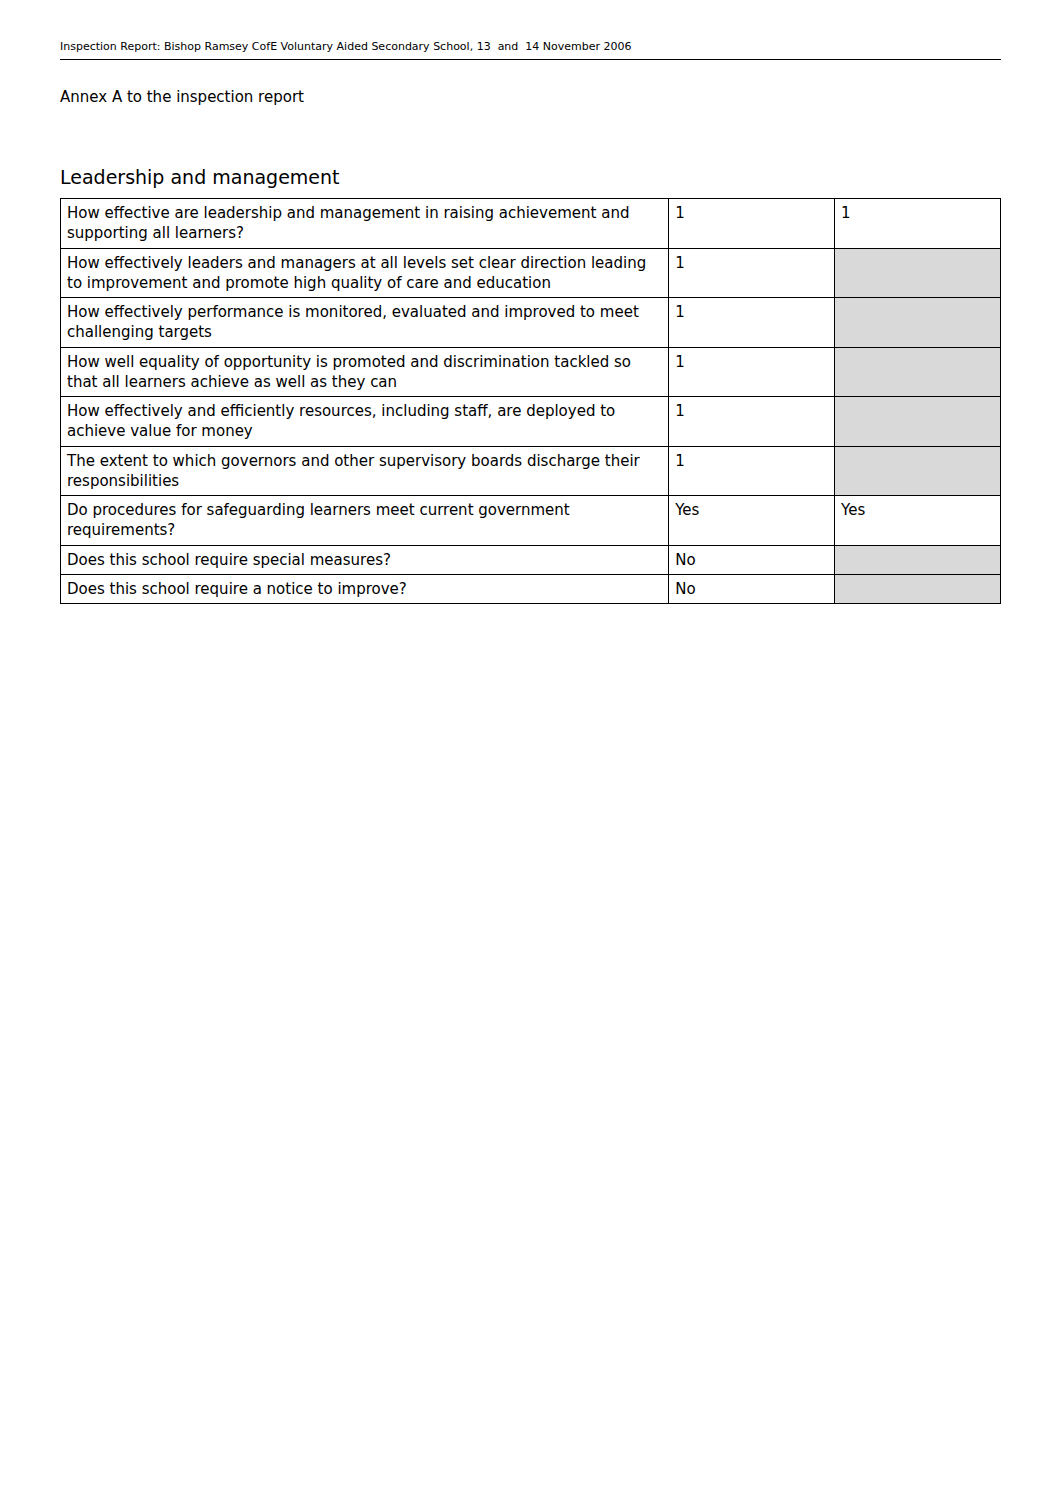Inspection Report: Bishop Ramsey CofE Voluntary Aided Secondary School, 13 and 14 November 2006
Annex A to the inspection report
Leadership and management
| How effective are leadership and management in raising achievement and supporting all learners? | 1 | 1 |
| How effectively leaders and managers at all levels set clear direction leading to improvement and promote high quality of care and education | 1 | |
| How effectively performance is monitored, evaluated and improved to meet challenging targets | 1 | |
| How well equality of opportunity is promoted and discrimination tackled so that all learners achieve as well as they can | 1 | |
| How effectively and efficiently resources, including staff, are deployed to achieve value for money | 1 | |
| The extent to which governors and other supervisory boards discharge their responsibilities | 1 | |
| Do procedures for safeguarding learners meet current government requirements? | Yes | Yes |
| Does this school require special measures? | No | |
| Does this school require a notice to improve? | No | |